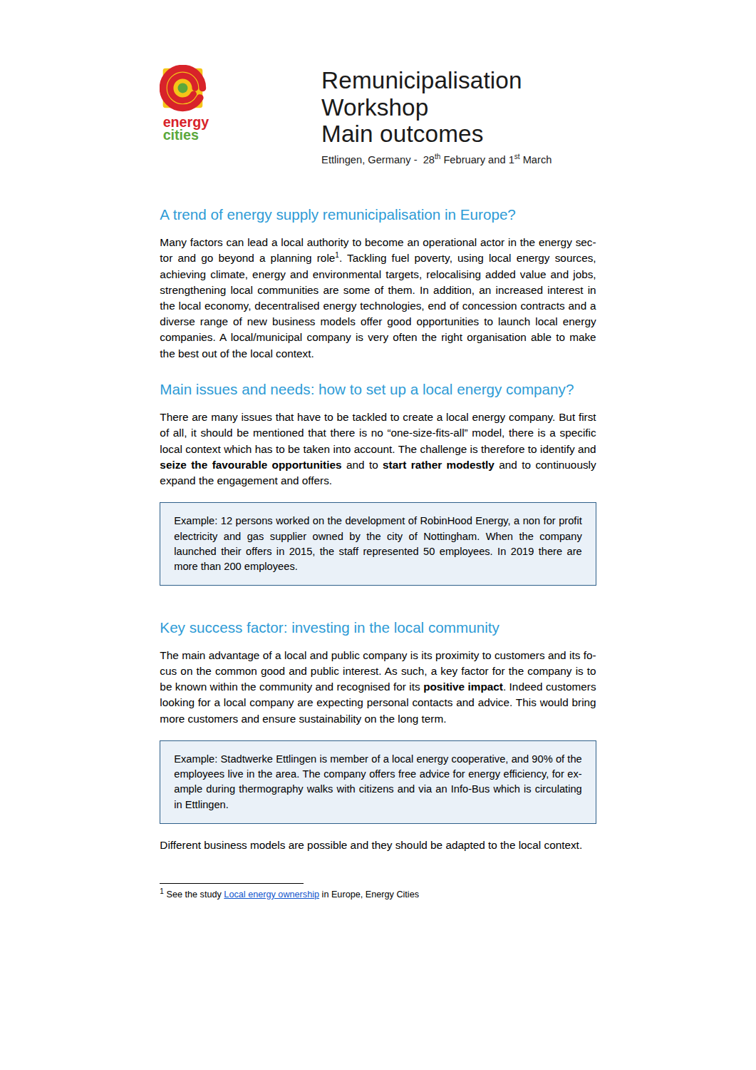energy cities
Remunicipalisation Workshop
Main outcomes
Ettlingen, Germany - 28th February and 1st March
A trend of energy supply remunicipalisation in Europe?
Many factors can lead a local authority to become an operational actor in the energy sector and go beyond a planning role1. Tackling fuel poverty, using local energy sources, achieving climate, energy and environmental targets, relocalising added value and jobs, strengthening local communities are some of them. In addition, an increased interest in the local economy, decentralised energy technologies, end of concession contracts and a diverse range of new business models offer good opportunities to launch local energy companies. A local/municipal company is very often the right organisation able to make the best out of the local context.
Main issues and needs: how to set up a local energy company?
There are many issues that have to be tackled to create a local energy company. But first of all, it should be mentioned that there is no “one-size-fits-all” model, there is a specific local context which has to be taken into account. The challenge is therefore to identify and seize the favourable opportunities and to start rather modestly and to continuously expand the engagement and offers.
Example: 12 persons worked on the development of RobinHood Energy, a non for profit electricity and gas supplier owned by the city of Nottingham. When the company launched their offers in 2015, the staff represented 50 employees. In 2019 there are more than 200 employees.
Key success factor: investing in the local community
The main advantage of a local and public company is its proximity to customers and its focus on the common good and public interest. As such, a key factor for the company is to be known within the community and recognised for its positive impact. Indeed customers looking for a local company are expecting personal contacts and advice. This would bring more customers and ensure sustainability on the long term.
Example: Stadtwerke Ettlingen is member of a local energy cooperative, and 90% of the employees live in the area. The company offers free advice for energy efficiency, for example during thermography walks with citizens and via an Info-Bus which is circulating in Ettlingen.
Different business models are possible and they should be adapted to the local context.
1 See the study Local energy ownership in Europe, Energy Cities